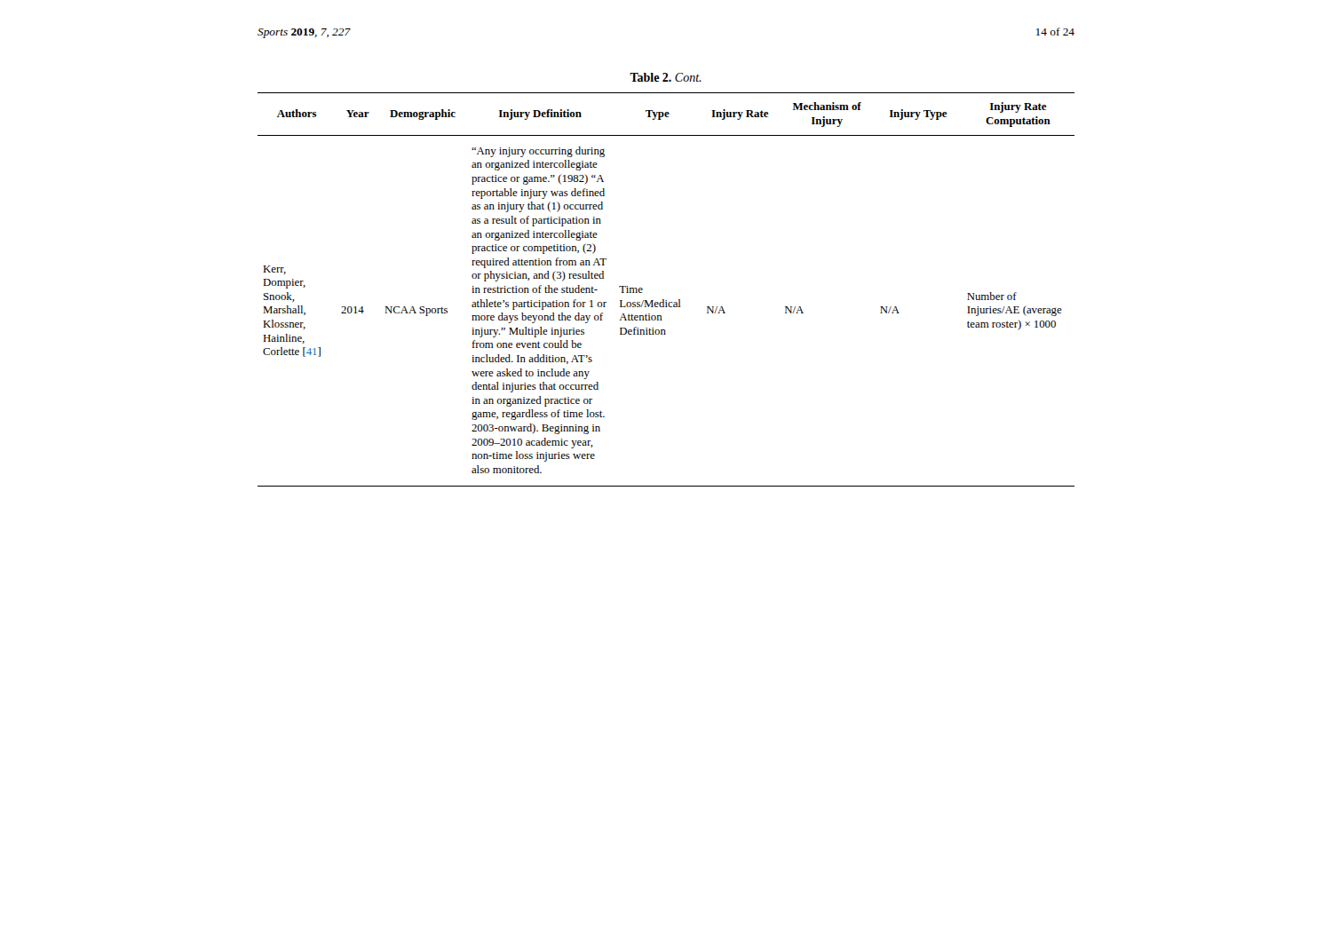Sports 2019, 7, 227
14 of 24
Table 2. Cont.
| Authors | Year | Demographic | Injury Definition | Type | Injury Rate | Mechanism of Injury | Injury Type | Injury Rate Computation |
| --- | --- | --- | --- | --- | --- | --- | --- | --- |
| Kerr, Dompier, Snook, Marshall, Klossner, Hainline, Corlette [ 41 ] | 2014 | NCAA Sports | “Any injury occurring during an organized intercollegiate practice or game.” (1982) “A reportable injury was defined as an injury that (1) occurred as a result of participation in an organized intercollegiate practice or competition, (2) required attention from an AT or physician, and (3) resulted in restriction of the student-athlete’s participation for 1 or more days beyond the day of injury.” Multiple injuries from one event could be included. In addition, AT’s were asked to include any dental injuries that occurred in an organized practice or game, regardless of time lost. 2003-onward). Beginning in 2009–2010 academic year, non-time loss injuries were also monitored. | Time Loss/Medical Attention Definition | N/A | N/A | N/A | Number of Injuries/AE (average team roster) × 1000 |